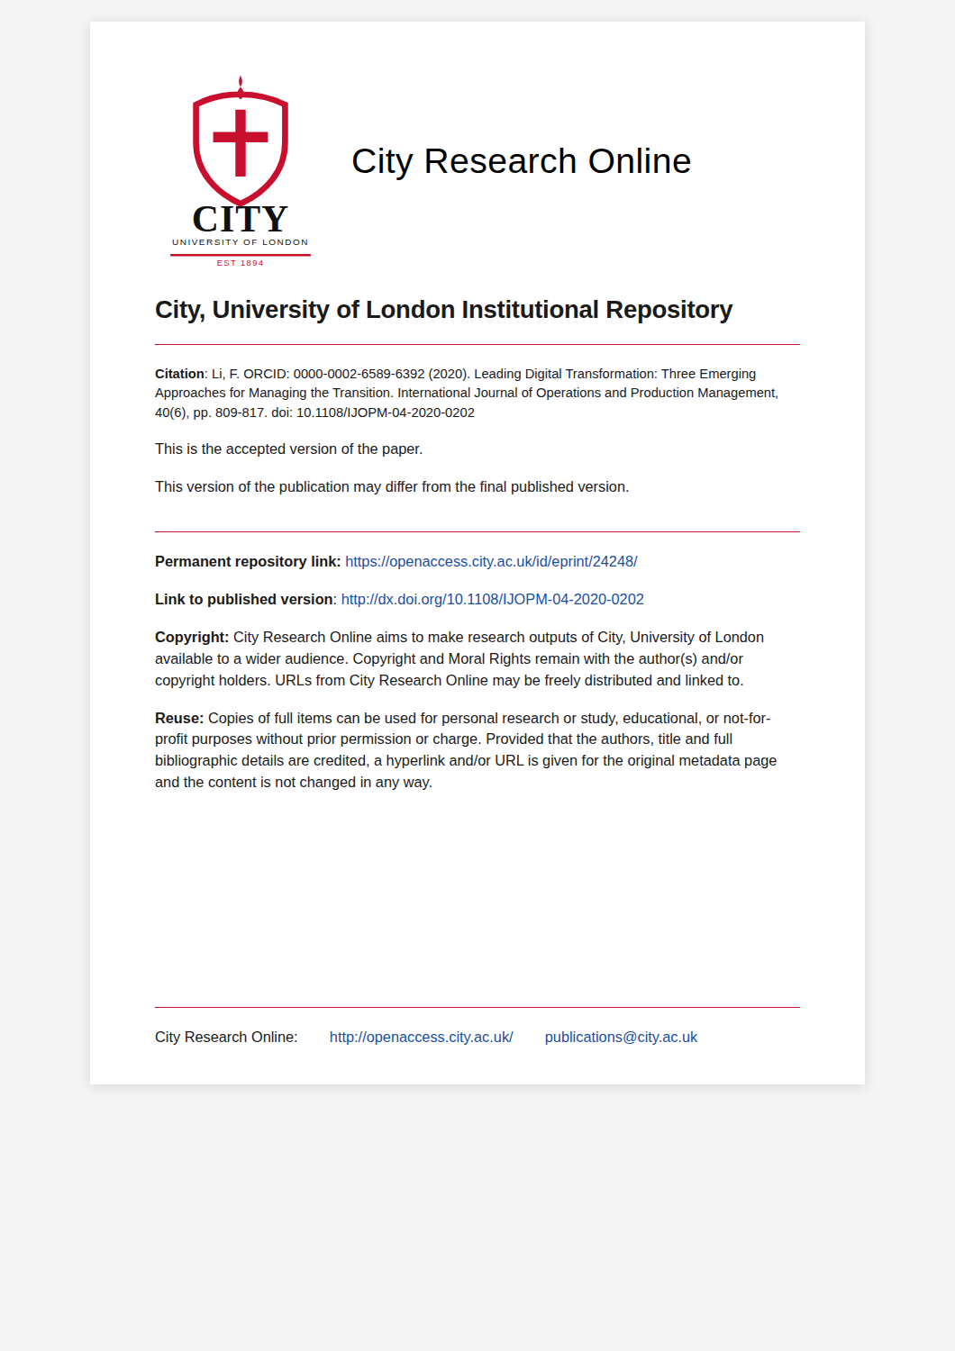CITY UNIVERSITY OF LONDON EST 1894
City Research Online
City, University of London Institutional Repository
Citation: Li, F. ORCID: 0000-0002-6589-6392 (2020). Leading Digital Transformation: Three Emerging Approaches for Managing the Transition. International Journal of Operations and Production Management, 40(6), pp. 809-817. doi: 10.1108/IJOPM-04-2020-0202
This is the accepted version of the paper.
This version of the publication may differ from the final published version.
Permanent repository link: https://openaccess.city.ac.uk/id/eprint/24248/
Link to published version: http://dx.doi.org/10.1108/IJOPM-04-2020-0202
Copyright: City Research Online aims to make research outputs of City, University of London available to a wider audience. Copyright and Moral Rights remain with the author(s) and/or copyright holders. URLs from City Research Online may be freely distributed and linked to.
Reuse: Copies of full items can be used for personal research or study, educational, or not-for-profit purposes without prior permission or charge. Provided that the authors, title and full bibliographic details are credited, a hyperlink and/or URL is given for the original metadata page and the content is not changed in any way.
City Research Online: http://openaccess.city.ac.uk/ publications@city.ac.uk